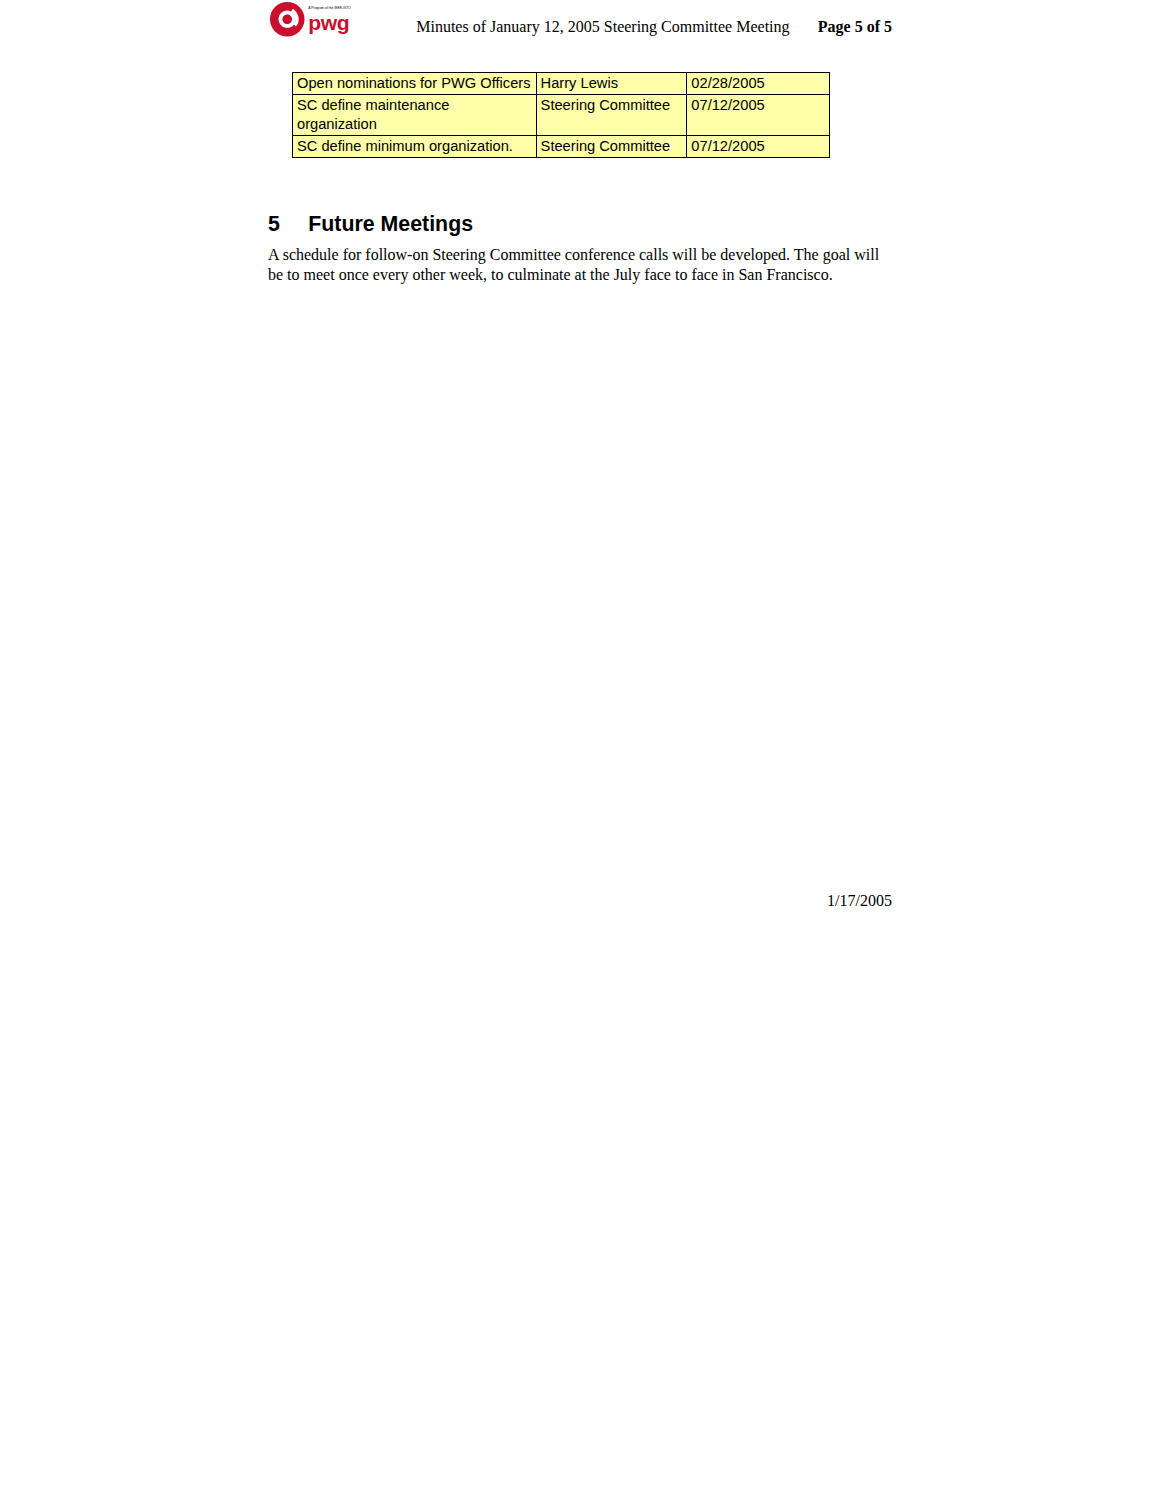A Program of the IEEE-ISTO pwg
Minutes of January 12, 2005 Steering Committee Meeting
Page 5 of 5
| Open nominations for PWG Officers | Harry Lewis | 02/28/2005 |
| SC define maintenance organization | Steering Committee | 07/12/2005 |
| SC define minimum organization. | Steering Committee | 07/12/2005 |
5 Future Meetings
A schedule for follow-on Steering Committee conference calls will be developed. The goal will be to meet once every other week, to culminate at the July face to face in San Francisco.
1/17/2005